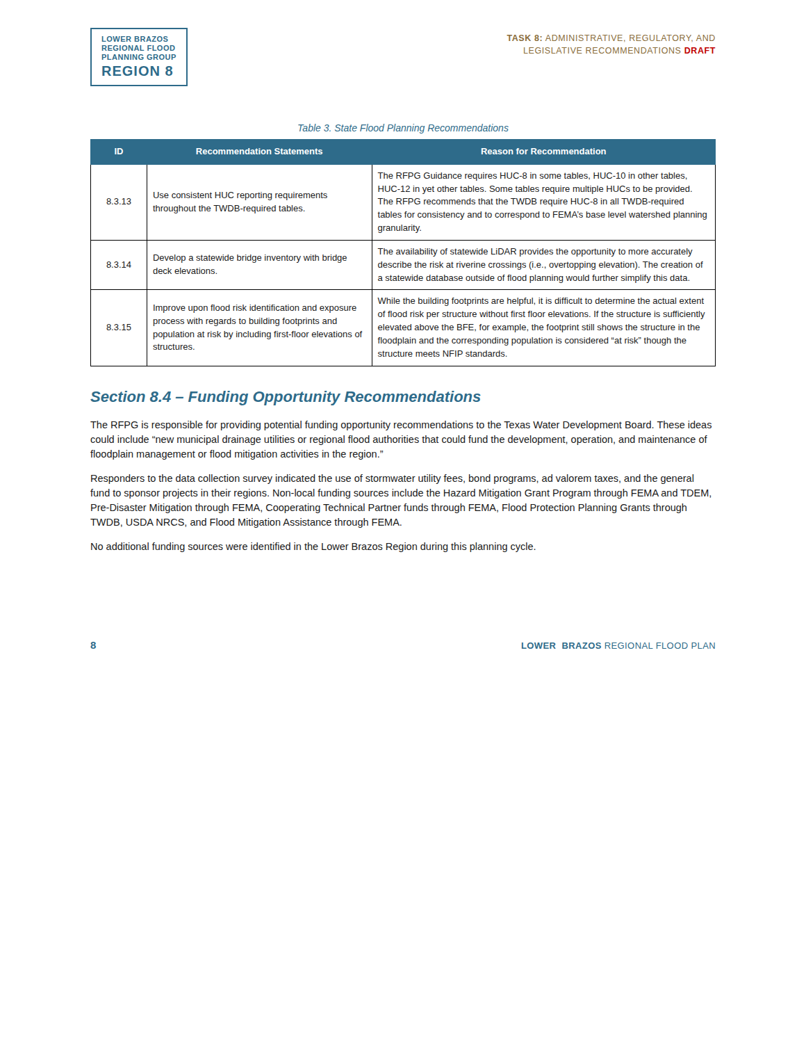LOWER BRAZOS
REGIONAL FLOOD
PLANNING GROUP
REGION 8
TASK 8: ADMINISTRATIVE, REGULATORY, AND
LEGISLATIVE RECOMMENDATIONS DRAFT
Table 3. State Flood Planning Recommendations
| ID | Recommendation Statements | Reason for Recommendation |
| --- | --- | --- |
| 8.3.13 | Use consistent HUC reporting requirements throughout the TWDB-required tables. | The RFPG Guidance requires HUC-8 in some tables, HUC-10 in other tables, HUC-12 in yet other tables. Some tables require multiple HUCs to be provided. The RFPG recommends that the TWDB require HUC-8 in all TWDB-required tables for consistency and to correspond to FEMA’s base level watershed planning granularity. |
| 8.3.14 | Develop a statewide bridge inventory with bridge deck elevations. | The availability of statewide LiDAR provides the opportunity to more accurately describe the risk at riverine crossings (i.e., overtopping elevation). The creation of a statewide database outside of flood planning would further simplify this data. |
| 8.3.15 | Improve upon flood risk identification and exposure process with regards to building footprints and population at risk by including first-floor elevations of structures. | While the building footprints are helpful, it is difficult to determine the actual extent of flood risk per structure without first floor elevations. If the structure is sufficiently elevated above the BFE, for example, the footprint still shows the structure in the floodplain and the corresponding population is considered “at risk” though the structure meets NFIP standards. |
Section 8.4 – Funding Opportunity Recommendations
The RFPG is responsible for providing potential funding opportunity recommendations to the Texas Water Development Board. These ideas could include “new municipal drainage utilities or regional flood authorities that could fund the development, operation, and maintenance of floodplain management or flood mitigation activities in the region.”
Responders to the data collection survey indicated the use of stormwater utility fees, bond programs, ad valorem taxes, and the general fund to sponsor projects in their regions. Non-local funding sources include the Hazard Mitigation Grant Program through FEMA and TDEM, Pre-Disaster Mitigation through FEMA, Cooperating Technical Partner funds through FEMA, Flood Protection Planning Grants through TWDB, USDA NRCS, and Flood Mitigation Assistance through FEMA.
No additional funding sources were identified in the Lower Brazos Region during this planning cycle.
8
LOWER BRAZOS REGIONAL FLOOD PLAN